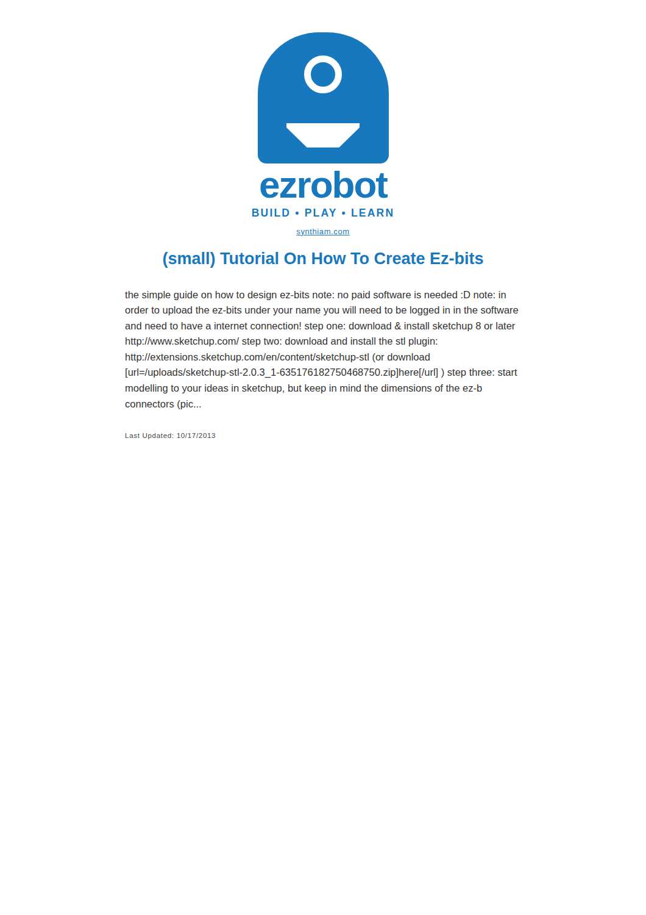ezrobot
BUILD • PLAY • LEARN
synthiam.com
(small) Tutorial On How To Create Ez-bits
the simple guide on how to design ez-bits note: no paid software is needed :D note: in order to upload the ez-bits under your name you will need to be logged in in the software and need to have a internet connection! step one: download & install sketchup 8 or later http://www.sketchup.com/ step two: download and install the stl plugin: http://extensions.sketchup.com/en/content/sketchup-stl (or download [url=/uploads/sketchup-stl-2.0.3_1-635176182750468750.zip]here[/url] ) step three: start modelling to your ideas in sketchup, but keep in mind the dimensions of the ez-b connectors (pic...
Last Updated: 10/17/2013